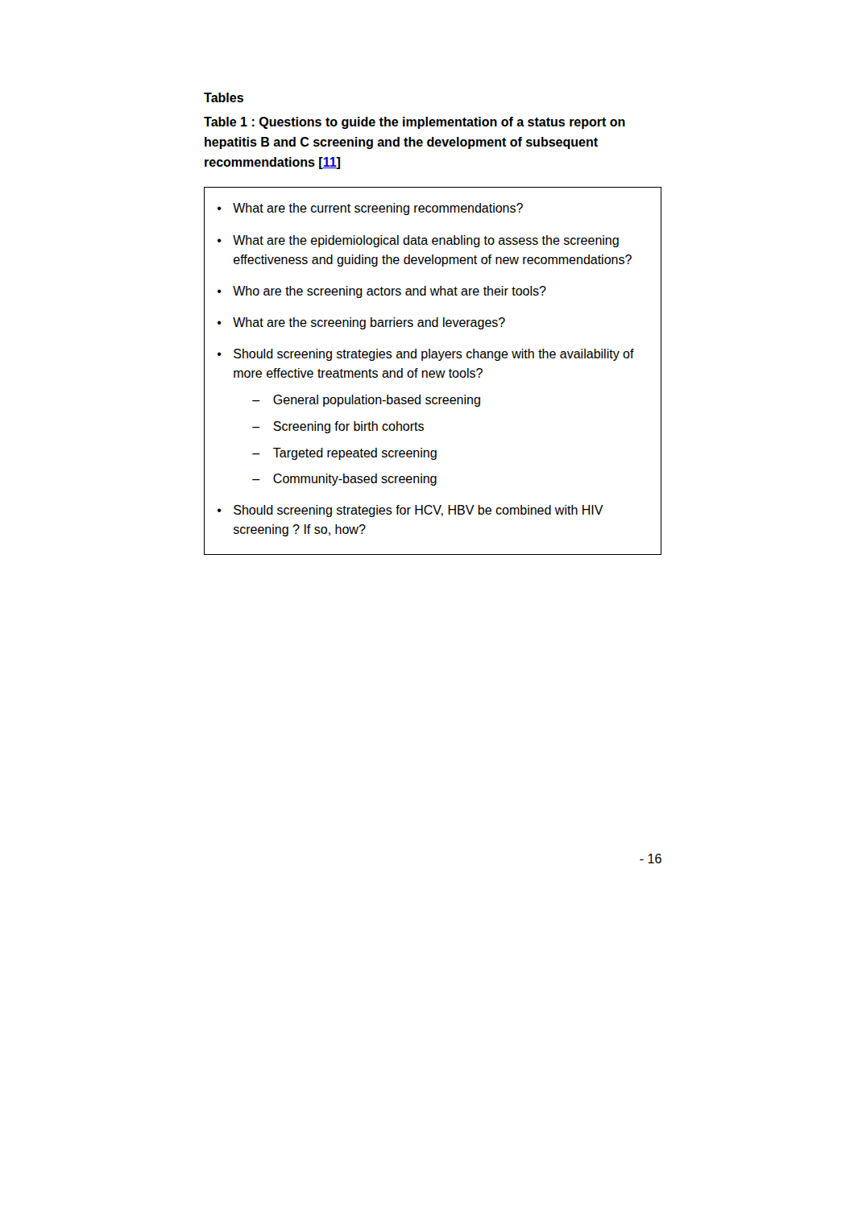Tables
Table 1 : Questions to guide the implementation of a status report on hepatitis B and C screening and the development of subsequent recommendations [11]
What are the current screening recommendations?
What are the epidemiological data enabling to assess the screening effectiveness and guiding the development of new recommendations?
Who are the screening actors and what are their tools?
What are the screening barriers and leverages?
Should screening strategies and players change with the availability of more effective treatments and of new tools?
General population-based screening
Screening for birth cohorts
Targeted repeated screening
Community-based screening
Should screening strategies for HCV, HBV be combined with HIV screening ? If so, how?
- 16